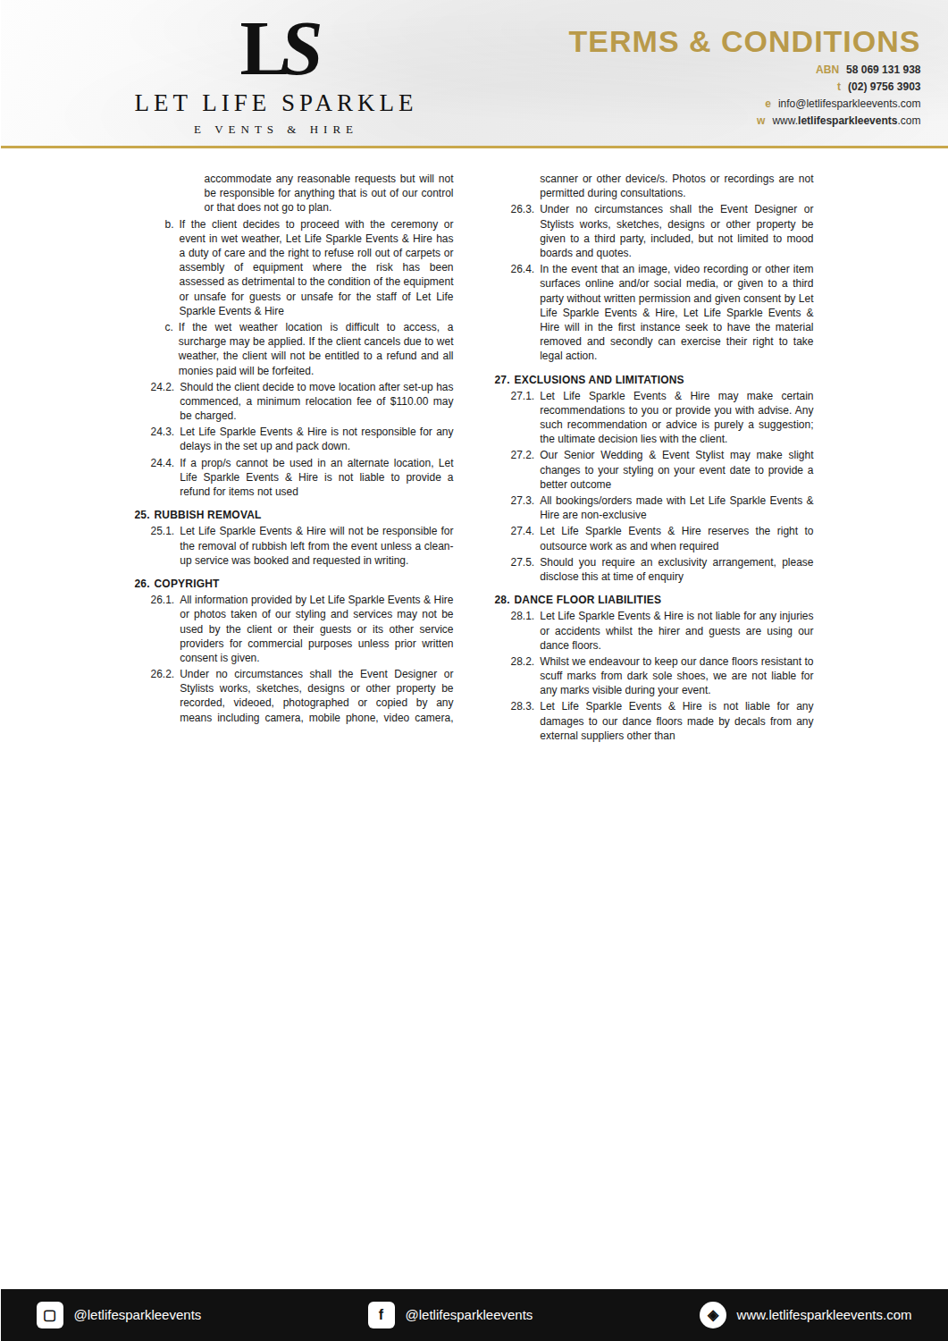LS
LET LIFE SPARKLE
E VENTS & HIRE
TERMS & CONDITIONS
ABN 58 069 131 938
t(02) 9756 3903
einfo@letlifesparkleevents.com
wwww.letlifesparkleevents.com
accommodate any reasonable requests but will not be responsible for anything that is out of our control or that does not go to plan.
b. If the client decides to proceed with the ceremony or event in wet weather, Let Life Sparkle Events & Hire has a duty of care and the right to refuse roll out of carpets or assembly of equipment where the risk has been assessed as detrimental to the condition of the equipment or unsafe for guests or unsafe for the staff of Let Life Sparkle Events & Hire
c. If the wet weather location is difficult to access, a surcharge may be applied. If the client cancels due to wet weather, the client will not be entitled to a refund and all monies paid will be forfeited.
24.2. Should the client decide to move location after set-up has commenced, a minimum relocation fee of $110.00 may be charged.
24.3. Let Life Sparkle Events & Hire is not responsible for any delays in the set up and pack down.
24.4. If a prop/s cannot be used in an alternate location, Let Life Sparkle Events & Hire is not liable to provide a refund for items not used
25. RUBBISH REMOVAL
25.1. Let Life Sparkle Events & Hire will not be responsible for the removal of rubbish left from the event unless a clean-up service was booked and requested in writing.
26. COPYRIGHT
26.1. All information provided by Let Life Sparkle Events & Hire or photos taken of our styling and services may not be used by the client or their guests or its other service providers for commercial purposes unless prior written consent is given.
26.2. Under no circumstances shall the Event Designer or Stylists works, sketches, designs or other property be recorded, videoed, photographed or copied by any means including camera, mobile phone, video camera, scanner or other device/s. Photos or recordings are not permitted during consultations.
26.3. Under no circumstances shall the Event Designer or Stylists works, sketches, designs or other property be given to a third party, included, but not limited to mood boards and quotes.
26.4. In the event that an image, video recording or other item surfaces online and/or social media, or given to a third party without written permission and given consent by Let Life Sparkle Events & Hire, Let Life Sparkle Events & Hire will in the first instance seek to have the material removed and secondly can exercise their right to take legal action.
27. EXCLUSIONS AND LIMITATIONS
27.1. Let Life Sparkle Events & Hire may make certain recommendations to you or provide you with advise. Any such recommendation or advice is purely a suggestion; the ultimate decision lies with the client.
27.2. Our Senior Wedding & Event Stylist may make slight changes to your styling on your event date to provide a better outcome
27.3. All bookings/orders made with Let Life Sparkle Events & Hire are non-exclusive
27.4. Let Life Sparkle Events & Hire reserves the right to outsource work as and when required
27.5. Should you require an exclusivity arrangement, please disclose this at time of enquiry
28. DANCE FLOOR LIABILITIES
28.1. Let Life Sparkle Events & Hire is not liable for any injuries or accidents whilst the hirer and guests are using our dance floors.
28.2. Whilst we endeavour to keep our dance floors resistant to scuff marks from dark sole shoes, we are not liable for any marks visible during your event.
28.3. Let Life Sparkle Events & Hire is not liable for any damages to our dance floors made by decals from any external suppliers other than
▢@letlifesparkleevents
f@letlifesparkleevents
◈www.letlifesparkleevents.com